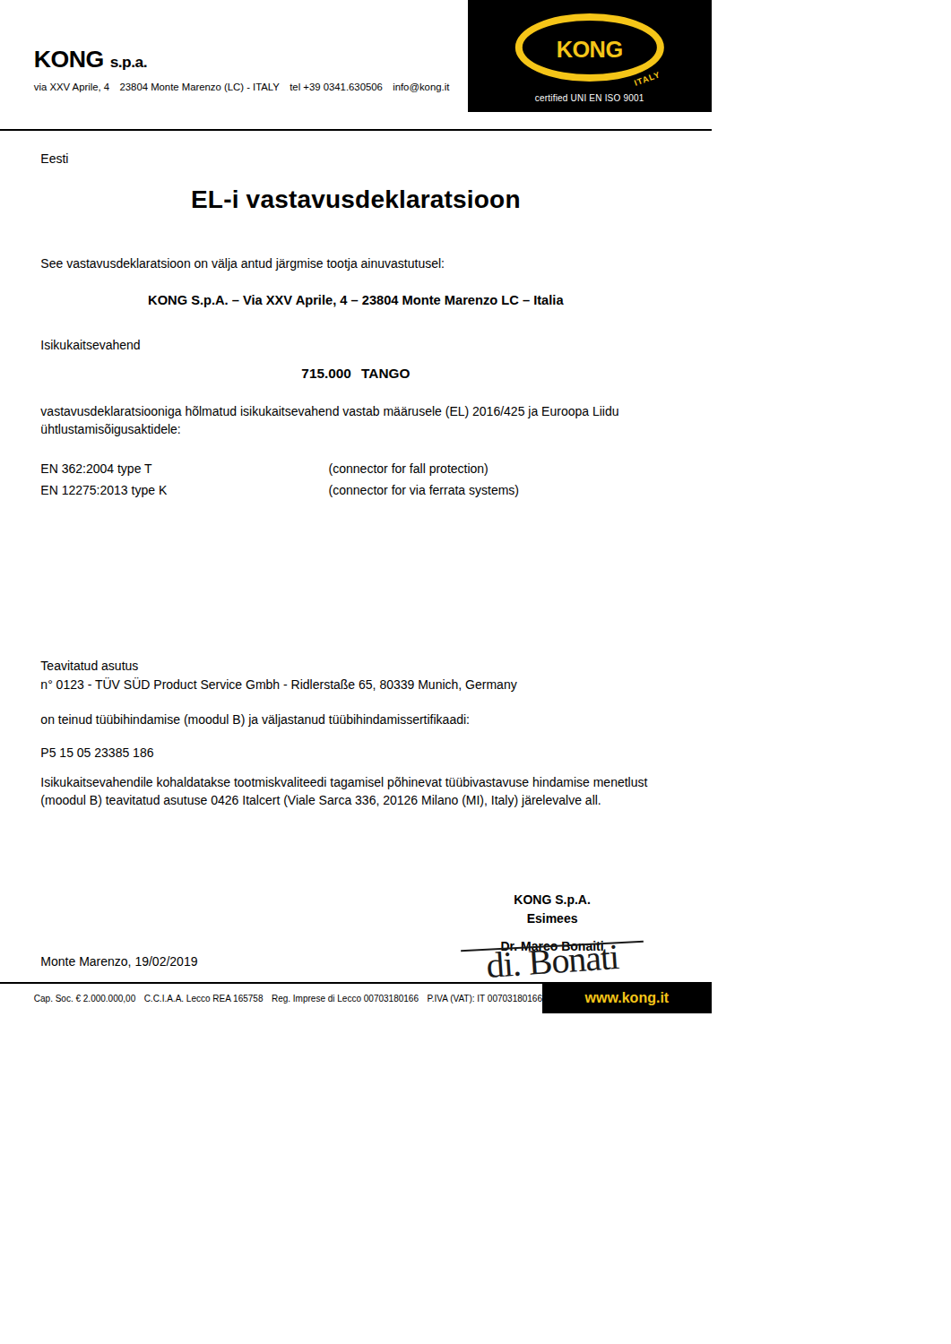KONG s.p.a.
via XXV Aprile, 4 23804 Monte Marenzo (LC) - ITALY tel +39 0341.630506 info@kong.it
KONG
ITALY
certified UNI EN ISO 9001
Eesti
EL-i vastavusdeklaratsioon
See vastavusdeklaratsioon on välja antud järgmise tootja ainuvastutusel:
KONG S.p.A. – Via XXV Aprile, 4 – 23804 Monte Marenzo LC – Italia
Isikukaitsevahend
715.000 TANGO
vastavusdeklaratsiooniga hõlmatud isikukaitsevahend vastab määrusele (EL) 2016/425 ja Euroopa Liidu ühtlustamisõigusaktidele:
EN 362:2004 type T
(connector for fall protection)
EN 12275:2013 type K
(connector for via ferrata systems)
Teavitatud asutus
n° 0123 - TÜV SÜD Product Service Gmbh - Ridlerstaße 65, 80339 Munich, Germany
on teinud tüübihindamise (moodul B) ja väljastanud tüübihindamissertifikaadi:
P5 15 05 23385 186
Isikukaitsevahendile kohaldatakse tootmiskvaliteedi tagamisel põhinevat tüübivastavuse hindamise menetlust (moodul B) teavitatud asutuse 0426 Italcert (Viale Sarca 336, 20126 Milano (MI), Italy) järelevalve all.
Monte Marenzo, 19/02/2019
KONG S.p.A.
Esimees
Dr. Marco Bonaiti
di. Bonati
Cap. Soc. € 2.000.000,00 C.C.I.A.A. Lecco REA 165758 Reg. Imprese di Lecco 00703180166 P.IVA (VAT): IT 00703180166
www.kong.it